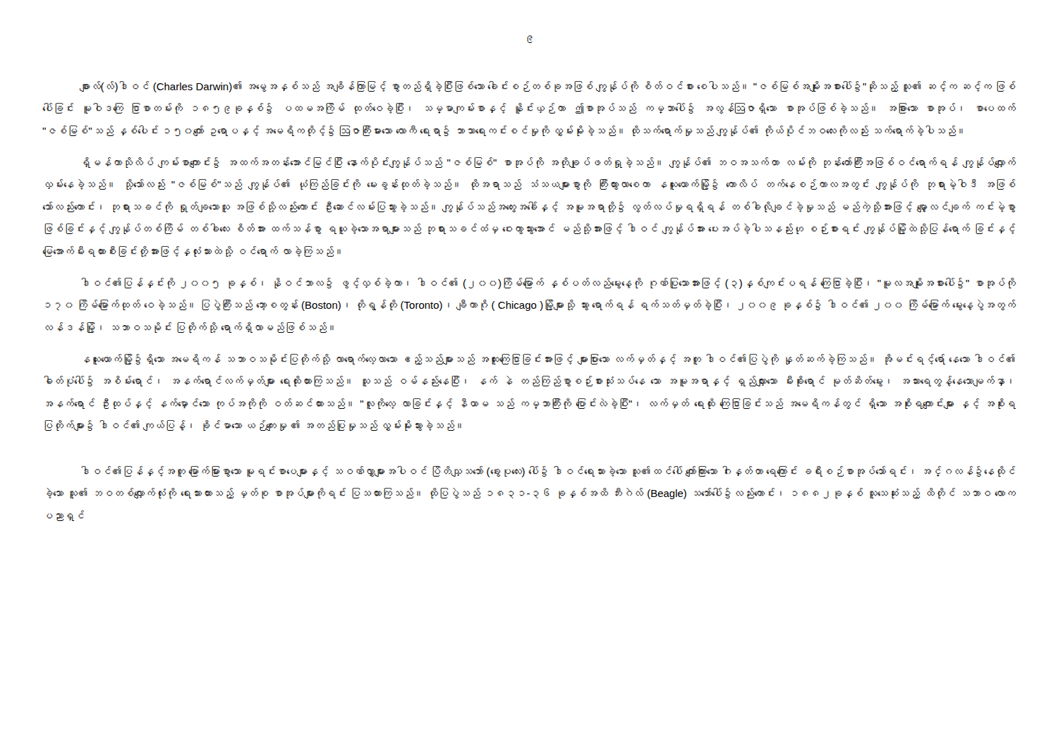၉
ချားလ်(လ်)ဒါဝင် (Charles Darwin)၏ အမွေအနှစ်သည် အချိန်ကြာမြင့် စွာတည်ရှိခဲ့ပြီးဖြစ်သော ခေါင်းစဉ်တစ်ခုအဖြစ် ကျွန်ုပ်ကို စိတ်ဝင်စား စေပါသည်။ "ဇစ်မြစ်အမျိုးအစားပေါ်၌"ဆိုသည့် သူ၏ ဆင့်က ဆင့်က ဖြစ်ပေါ်ခြင်း မူဝါဒကြေ ငြာစာတမ်းကို ၁၈၅၉ခုနှစ်၌ ပထမအကြိမ် ထုတ်ဝေခဲ့ပြီး၊ သမ္မာကျမ်းစာနှင့် နိူင်းယှဉ်ကာ ဤစာအုပ်သည် ကမ္ဘာပေါ်၌ အလွန်ဩဇာရှိသော စာအုပ်ဖြစ်ခဲ့သည်။ အခြားသော စာအုပ်၊ စာပေထက် "ဇစ်မြစ်"သည် နှစ်ပေါင်း ၁၅၀ကျော် ဥရောပနှင့် အမေရိကတိုင့်၌ ဩဇာကြီးမားသော လောကီ ရေးရာ၌ ဘာသာရေးကင်းစင်မှုကို လွှမ်းမိုးခဲ့သည်။ ထိုသက်ရောက်မှုသည် ကျွန်ုပ်၏ ကိုယ်ပိုင်ဘဝလေးကိုလည်း သက်ရောက်ခဲ့ပါသည်။
ရှိမန်ကာသိုလိပ် ကျမ်းစာကျောင်း၌ အထက်အတန်းအောင်မြင်ပြီး နောက်ပိုင်းကျွန်ုပ်သည် "ဇစ်မြစ်" စာအုပ်ကို အတိုချုပ်ဖတ်ရှုခဲ့သည်။ ကျွန်ုပ်၏ ဘဝအသက်တာ လမ်းကို ဘုန်းတော်ကြီးအဖြစ်ဝင်ရောက်ရန် ကျွန်ုပ်လျှောက်လှမ်းနေခဲ့သည်။ သို့သော်လည်း "ဇစ်မြစ်"သည် ကျွန်ုပ်၏ ယုံကြည်ခြင်းကို မေးခွန်းထုတ်ခဲ့သည်။ ထိုအရာသည် သံသယများစွာကို ကြီးထွားလာစေကာ နယူးယောက်မြို့၌ ကောလိပ် တက်နေစဉ်ကာလအတွင်း ကျွန်ုပ်ကို ဘုရားမဲ့ဝါဒီ အဖြစ်သော်လည်းကောင်း၊ ဘုရားသခင်ကို ရှုတ်ချသောသူ အဖြစ်သို့လည်းကောင်း ဦးဆောင်လမ်းပြသွားခဲ့သည်။ ကျွန်ုပ်သည်အတွေးအခေါ်နှင့် အမူအရာတို့၌ လွတ်လပ်မှုရရှိရန် တစ်ခါလိုချင်ခဲ့မှုသည် မည်ကဲ့သို့အားဖြင့် မျှော့လင်ချက် ကင်းမဲ့စွာဖြစ်ခြင်းနှင့် ကျွန်ုပ်တစ်ကြိမ် တစ်ခါလေး စိတ်အား ထက်သန်စွာ ရယူခဲ့သောအရာများသည် ဘုရားသခင်ထံမှ ဝေးကွာသွားအောင် မည်သို့အားဖြင့် ဒါဝင် ကျွန်ုပ်အား ပေးအပ်ခဲ့ပါသနည်းဟု စဉ်းစားရင်း ကျွန်ုပ်မြို့ထဲသို့ပြန်ရောက် ခြင်းနှင့်မြေအောက်မီးရထားစီးခြင်းတို့အားဖြင့်နှလုံးသားထဲသို့ ဝင်ရောက် လာခဲ့ကြသည်။
ဒါဝင်၏ပြန်နှင်းကို ၂၀၀၅ ခုနှစ်၊ နိုဝင်ဘာလ၌ ဖွင့်လှစ်ခဲ့ကာ၊ ဒါဝင်၏ (၂၀၀)ကြိမ်မြောက် နှစ်ပတ်လည်မွေးနေ့ကို ဂုဏ်ပြုသောအားဖြင့် (၃)နှစ်ကျင်းပရန် ကြေငြာခဲ့ပြီး၊ "မူလအမျိုးအစားပေါ်၌" စာအုပ်ကို ၁၇၀ ကြိမ်မြောက်ထုတ် ဝေခဲ့သည်။ ပြပွဲကြီးသည် ဘော့စတွန်း (Boston)၊ တိုရွန်တို (Toronto)၊ ချီကာဂို ( Chicago )မြို့များသို့ သွား ရောက်ရန် ရက်သတ်မှတ်ခဲ့ပြီး၊ ၂၀၀၉ ခုနှစ်၌ ဒါဝင်၏ ၂၀၀ ကြိမ်မြောက် မွေးနေ့ပွဲအတွက် လန်ဒန်မြို့၊ သဘာဝသမိုင်း ပြတိုက်သို့ ရောက်ရှိလာမည်ဖြစ်သည်။
နယူးယောက်မြို့၌ရှိသော အမေရိကန် သဘာဝသမိုင်းပြတိုက်သို့ လာရောက်လေ့လာသော ဧည့်သည်များသည် အထူးကြေငြာခြင်းအားဖြင့် များပြားသော လက်မှတ်နှင့် အတူ ဒါဝင်၏ပြပွဲကို နှုတ်ဆက်ခဲ့ကြသည်။ အိုမင်းရင့်ရော် နေသော ဒါဝင်၏ ဓါတ်ပုံပေါ်၌ အစိမ်းရောင်၊ အနက်ရောင်လက်မှတ်များ ရေးထိုးထားကြသည်။ သူသည် ဝမ်နည်းနေပြီး၊ နက် နဲ တည်ကြည်စွာစဉ်းစားသုံးသပ်နေ သော အမူအရာနှင့် ရှည်လျှားသော မီးခိုးရောင် မုတ်ဆိတ်မွေး၊ အသားရေတွန့်နေသောမျက်နှာ၊ အနက်ရောင် ဦးထုပ်နှင့် နက်မှောင်သော ကုပ်အကိုကို ဝတ်ဆင်ထားသည်။ "လူကိုလေ့ လာခြင်းနှင့် နီယာမ သည် ကမ္ဘာကြီးကို ပြောင်းလဲခဲ့ပြီး"၊ လက်မှတ် ရေးထိုး ကြေငြာခြင်းသည် အမေရိကန်တွင် ရှိသော အစိုးရကျောင်းများ နှင့် အစိုးရပြတိုက်များ၌ ဒါဝင်၏ ကျယ်ပြန့်၊ ခိုင်မာသော ယဉ်ကျေးမှု ၏ အတည်ပြုမှုသည် လွှမ်းမိုးသွားခဲ့သည်။
ဒါဝင်၏ပြန်နှင့်အတူ မြောက်မြားစွာသော မူရင်းစာပေများနှင့် သဝဏ်လွှာများအပါဝင် ပြိတိသျှသဘော် (ခွေးပုလေး) ပေါ်၌ ဒါဝင်ရေးသားခဲ့သော သူ၏ထင်ပေါ် ကျော်ကြားသော ဂါးနှတ်တာ ရေကြောင်း ခရီးစဉ်စာအုပ်သော်ရင်း၊ အင်္ဂလန်၌နေထိုင်ခဲ့သော သူ၏ ဘဝတစ်လျှောက်လုံးကို ရေးသားထားသည့် မှတ်စု စာအုပ်များကိုရင်း ပြသထားကြသည်။ ထိုပြပွဲသည် ၁၈၃၁-၃၆ ခုနှစ်အထိ ဘီးဂဲလ် (Beagle) သဘော်ပေါ်၌လည်းကောင်း၊ ၁၈၈၂ခုနှစ် သူသေဆုံးသည့် ထိတိုင် သဘာဝ လောက ပညာရှင်